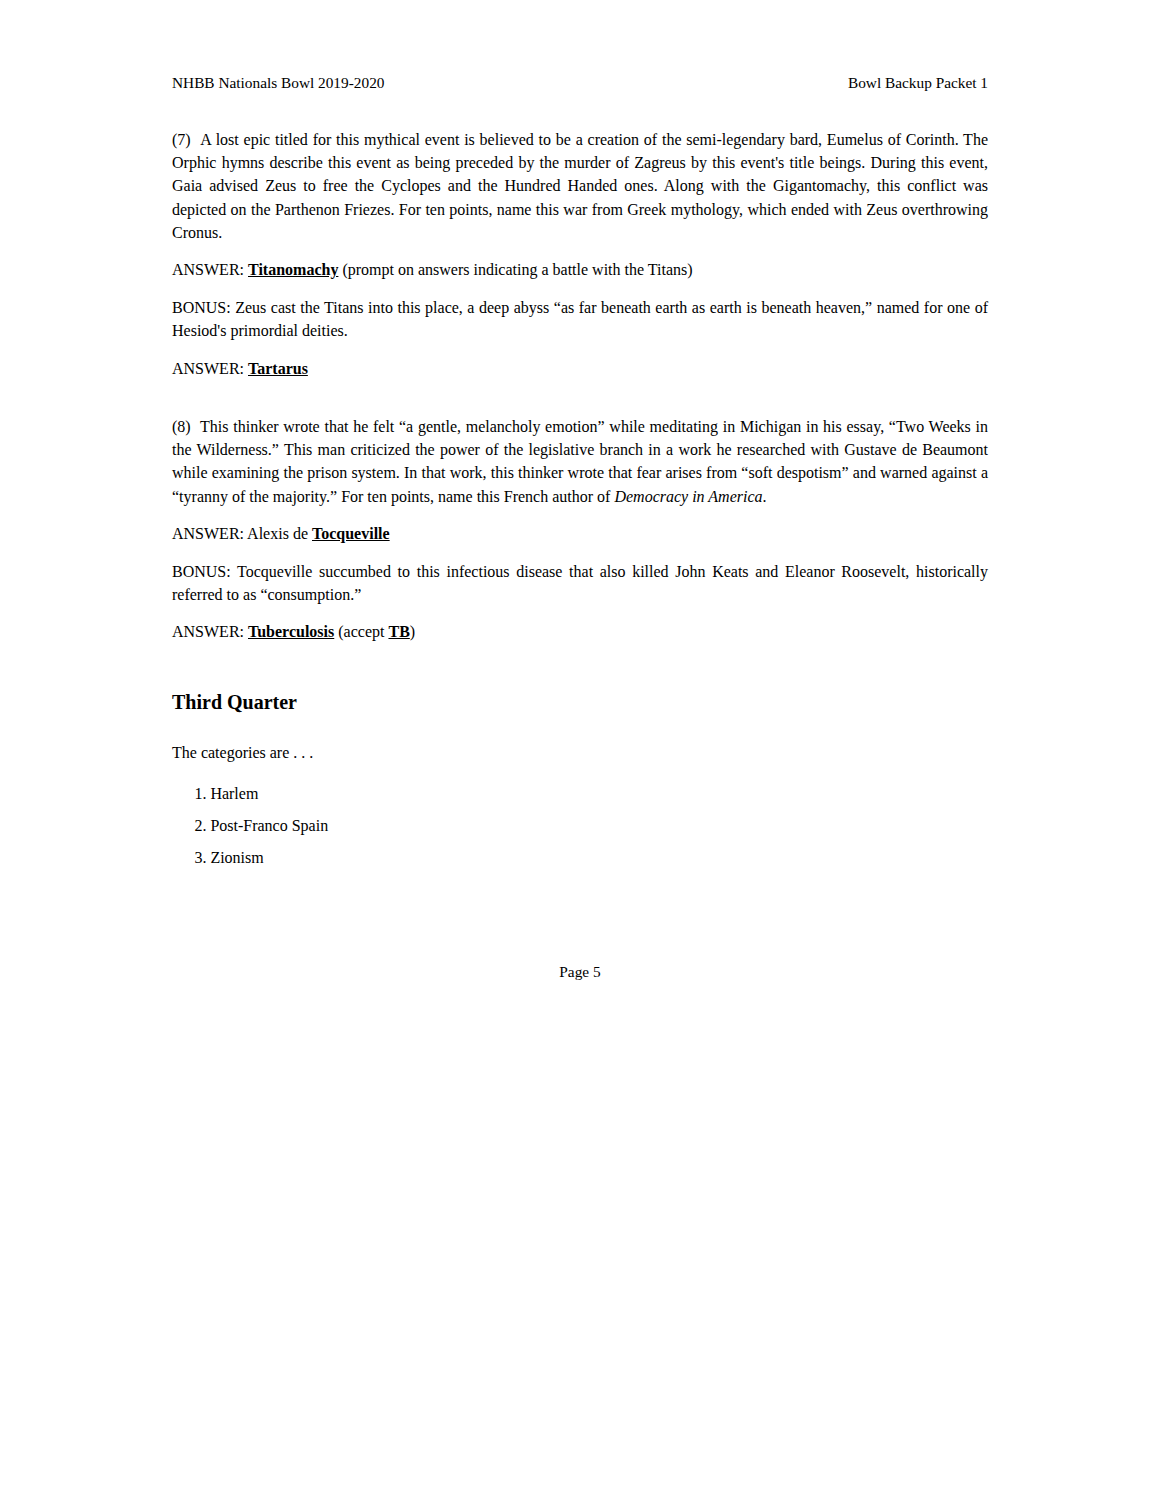NHBB Nationals Bowl 2019-2020 Bowl Backup Packet 1
(7) A lost epic titled for this mythical event is believed to be a creation of the semi-legendary bard, Eumelus of Corinth. The Orphic hymns describe this event as being preceded by the murder of Zagreus by this event's title beings. During this event, Gaia advised Zeus to free the Cyclopes and the Hundred Handed ones. Along with the Gigantomachy, this conflict was depicted on the Parthenon Friezes. For ten points, name this war from Greek mythology, which ended with Zeus overthrowing Cronus.
ANSWER: Titanomachy (prompt on answers indicating a battle with the Titans)
BONUS: Zeus cast the Titans into this place, a deep abyss “as far beneath earth as earth is beneath heaven,” named for one of Hesiod's primordial deities.
ANSWER: Tartarus
(8) This thinker wrote that he felt “a gentle, melancholy emotion” while meditating in Michigan in his essay, “Two Weeks in the Wilderness.” This man criticized the power of the legislative branch in a work he researched with Gustave de Beaumont while examining the prison system. In that work, this thinker wrote that fear arises from “soft despotism” and warned against a “tyranny of the majority.” For ten points, name this French author of Democracy in America.
ANSWER: Alexis de Tocqueville
BONUS: Tocqueville succumbed to this infectious disease that also killed John Keats and Eleanor Roosevelt, historically referred to as “consumption.”
ANSWER: Tuberculosis (accept TB)
Third Quarter
The categories are . . .
Harlem
Post-Franco Spain
Zionism
Page 5